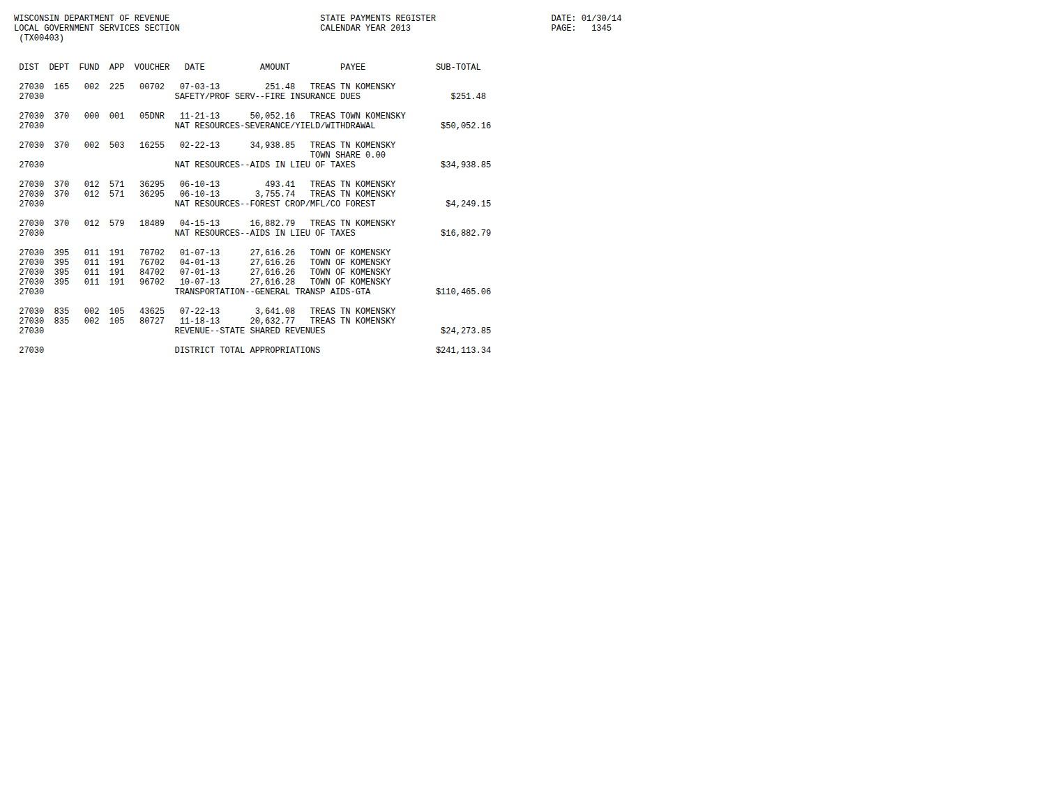WISCONSIN DEPARTMENT OF REVENUE STATE PAYMENTS REGISTER DATE: 01/30/14 LOCAL GOVERNMENT SERVICES SECTION CALENDAR YEAR 2013 PAGE: 1345 (TX00403) DIST DEPT FUND APP VOUCHER DATE AMOUNT PAYEE SUB-TOTAL 27030 165 002 225 00702 07-03-13 251.48 TREAS TN KOMENSKY 27030 SAFETY/PROF SERV--FIRE INSURANCE DUES $251.48 27030 370 000 001 05DNR 11-21-13 50,052.16 TREAS TOWN KOMENSKY 27030 NAT RESOURCES-SEVERANCE/YIELD/WITHDRAWAL $50,052.16 27030 370 002 503 16255 02-22-13 34,938.85 TREAS TN KOMENSKY TOWN SHARE 0.00 27030 NAT RESOURCES--AIDS IN LIEU OF TAXES $34,938.85 27030 370 012 571 36295 06-10-13 493.41 TREAS TN KOMENSKY 27030 370 012 571 36295 06-10-13 3,755.74 TREAS TN KOMENSKY 27030 NAT RESOURCES--FOREST CROP/MFL/CO FOREST $4,249.15 27030 370 012 579 18489 04-15-13 16,882.79 TREAS TN KOMENSKY 27030 NAT RESOURCES--AIDS IN LIEU OF TAXES $16,882.79 27030 395 011 191 70702 01-07-13 27,616.26 TOWN OF KOMENSKY 27030 395 011 191 76702 04-01-13 27,616.26 TOWN OF KOMENSKY 27030 395 011 191 84702 07-01-13 27,616.26 TOWN OF KOMENSKY 27030 395 011 191 96702 10-07-13 27,616.28 TOWN OF KOMENSKY 27030 TRANSPORTATION--GENERAL TRANSP AIDS-GTA $110,465.06 27030 835 002 105 43625 07-22-13 3,641.08 TREAS TN KOMENSKY 27030 835 002 105 80727 11-18-13 20,632.77 TREAS TN KOMENSKY 27030 REVENUE--STATE SHARED REVENUES $24,273.85 27030 DISTRICT TOTAL APPROPRIATIONS $241,113.34